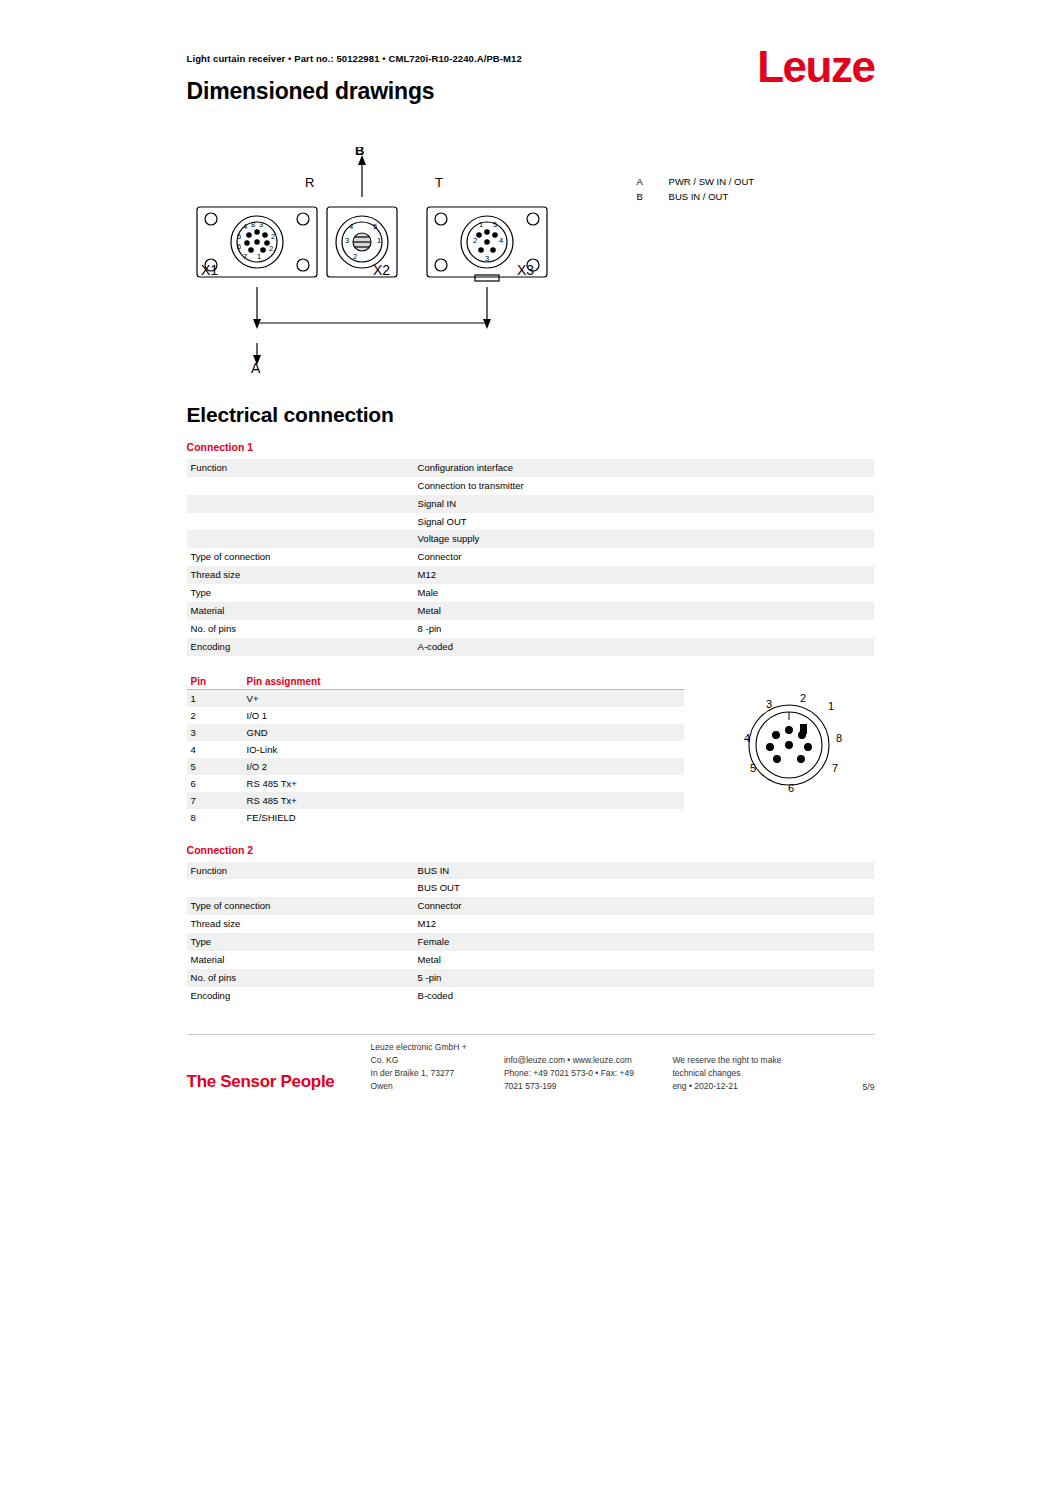Light curtain receiver • Part no.: 50122981 • CML720i-R10-2240.A/PB-M12
Dimensioned drawings
Leuze
B R T X1 X2 X3 A 4 8 3 5 2 6 2 7 1 4 5 3 1 2 1 5 2 4 3
| A | PWR / SW IN / OUT |
| B | BUS IN / OUT |
Electrical connection
Connection 1
| Function | Configuration interface |
| | Connection to transmitter |
| | Signal IN |
| | Signal OUT |
| | Voltage supply |
| Type of connection | Connector |
| Thread size | M12 |
| Type | Male |
| Material | Metal |
| No. of pins | 8 -pin |
| Encoding | A-coded |
| Pin | Pin assignment |
| --- | --- |
| 1 | V+ |
| 2 | I/O 1 |
| 3 | GND |
| 4 | IO-Link |
| 5 | I/O 2 |
| 6 | RS 485 Tx+ |
| 7 | RS 485 Tx+ |
| 8 | FE/SHIELD |
2 3 1 4 8 5 7 6
Connection 2
| Function | BUS IN |
| | BUS OUT |
| Type of connection | Connector |
| Thread size | M12 |
| Type | Female |
| Material | Metal |
| No. of pins | 5 -pin |
| Encoding | B-coded |
The Sensor People
Leuze electronic GmbH + Co. KG
In der Braike 1, 73277 Owen
info@leuze.com • www.leuze.com
Phone: +49 7021 573-0 • Fax: +49 7021 573-199
We reserve the right to make technical changes
eng • 2020-12-21
5/9